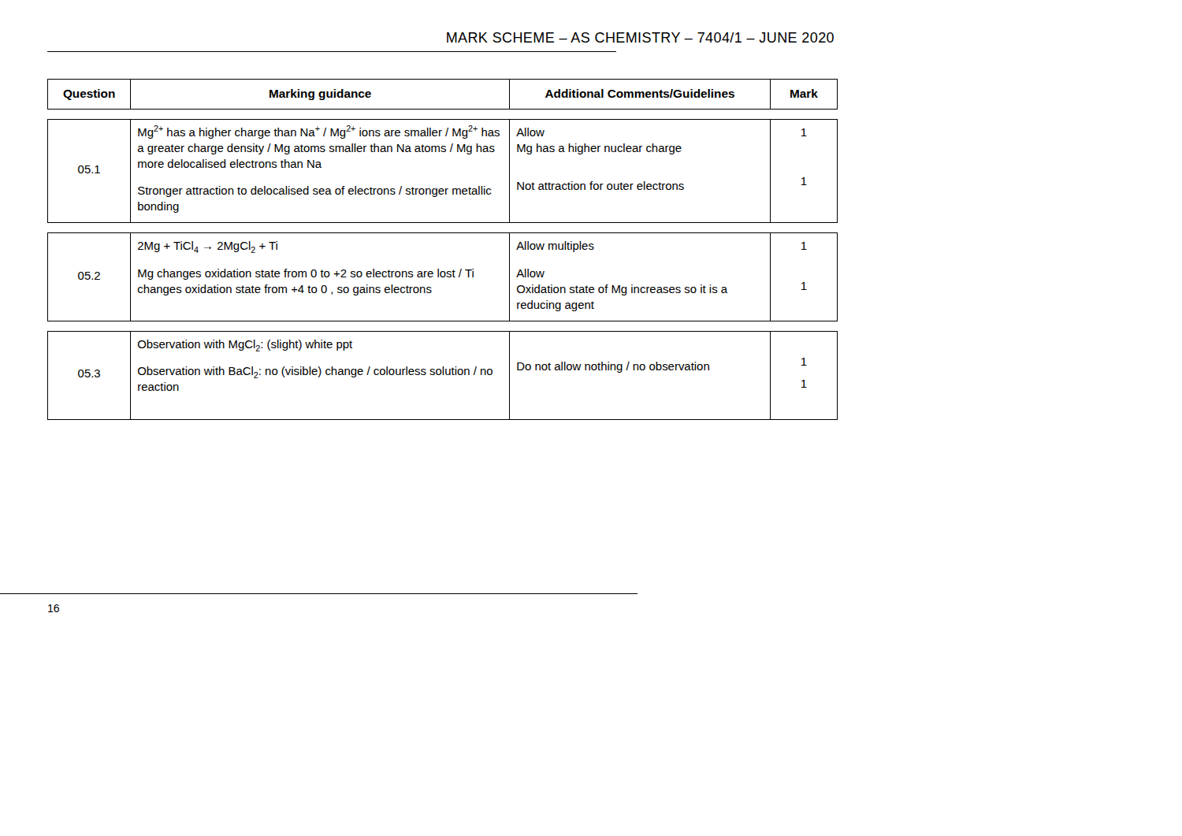MARK SCHEME – AS CHEMISTRY – 7404/1 – JUNE 2020
| Question | Marking guidance | Additional Comments/Guidelines | Mark |
| --- | --- | --- | --- |
| 05.1 | Mg 2+ has a higher charge than Na + / Mg 2+ ions are smaller / Mg 2+ has a greater charge density / Mg atoms smaller than Na atoms / Mg has more delocalised electrons than Na Stronger attraction to delocalised sea of electrons / stronger metallic bonding | Allow Mg has a higher nuclear charge Not attraction for outer electrons | 1 1 |
| 05.2 | 2Mg + TiCl 4 → 2MgCl 2 + Ti Mg changes oxidation state from 0 to +2 so electrons are lost / Ti changes oxidation state from +4 to 0 , so gains electrons | Allow multiples Allow Oxidation state of Mg increases so it is a reducing agent | 1 1 |
| 05.3 | Observation with MgCl 2 : (slight) white ppt Observation with BaCl 2 : no (visible) change / colourless solution / no reaction | Do not allow nothing / no observation | 1 1 |
16